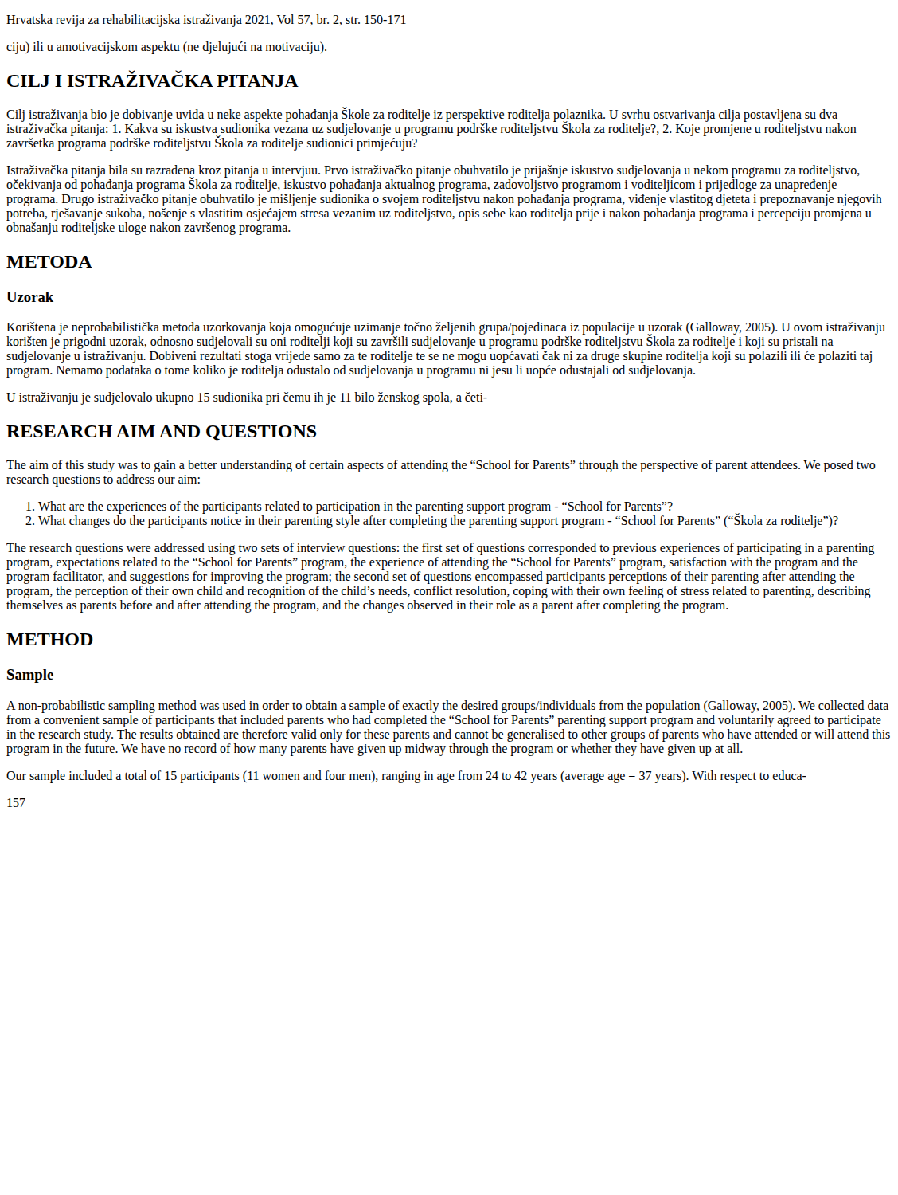Hrvatska revija za rehabilitacijska istraživanja 2021, Vol 57, br. 2, str. 150-171
ciju) ili u amotivacijskom aspektu (ne djelujući na motivaciju).
CILJ I ISTRAŽIVAČKA PITANJA
Cilj istraživanja bio je dobivanje uvida u neke aspekte pohađanja Škole za roditelje iz perspektive roditelja polaznika. U svrhu ostvarivanja cilja postavljena su dva istraživačka pitanja: 1. Kakva su iskustva sudionika vezana uz sudjelovanje u programu podrške roditeljstvu Škola za roditelje?, 2. Koje promjene u roditeljstvu nakon završetka programa podrške roditeljstvu Škola za roditelje sudionici primjećuju?
Istraživačka pitanja bila su razrađena kroz pitanja u intervjuu. Prvo istraživačko pitanje obuhvatilo je prijašnje iskustvo sudjelovanja u nekom programu za roditeljstvo, očekivanja od pohađanja programa Škola za roditelje, iskustvo pohađanja aktualnog programa, zadovoljstvo programom i voditeljicom i prijedloge za unapređenje programa. Drugo istraživačko pitanje obuhvatilo je mišljenje sudionika o svojem roditeljstvu nakon pohađanja programa, viđenje vlastitog djeteta i prepoznavanje njegovih potreba, rješavanje sukoba, nošenje s vlastitim osjećajem stresa vezanim uz roditeljstvo, opis sebe kao roditelja prije i nakon pohađanja programa i percepciju promjena u obnašanju roditeljske uloge nakon završenog programa.
METODA
Uzorak
Korištena je neprobabilistička metoda uzorkovanja koja omogućuje uzimanje točno željenih grupa/pojedinaca iz populacije u uzorak (Galloway, 2005). U ovom istraživanju korišten je prigodni uzorak, odnosno sudjelovali su oni roditelji koji su završili sudjelovanje u programu podrške roditeljstvu Škola za roditelje i koji su pristali na sudjelovanje u istraživanju. Dobiveni rezultati stoga vrijede samo za te roditelje te se ne mogu uopćavati čak ni za druge skupine roditelja koji su polazili ili će polaziti taj program. Nemamo podataka o tome koliko je roditelja odustalo od sudjelovanja u programu ni jesu li uopće odustajali od sudjelovanja.
U istraživanju je sudjelovalo ukupno 15 sudionika pri čemu ih je 11 bilo ženskog spola, a četi-
RESEARCH AIM AND QUESTIONS
The aim of this study was to gain a better understanding of certain aspects of attending the “School for Parents” through the perspective of parent attendees. We posed two research questions to address our aim:
What are the experiences of the participants related to participation in the parenting support program - “School for Parents”?
What changes do the participants notice in their parenting style after completing the parenting support program - “School for Parents” (“Škola za roditelje”)?
The research questions were addressed using two sets of interview questions: the first set of questions corresponded to previous experiences of participating in a parenting program, expectations related to the “School for Parents” program, the experience of attending the “School for Parents” program, satisfaction with the program and the program facilitator, and suggestions for improving the program; the second set of questions encompassed participants perceptions of their parenting after attending the program, the perception of their own child and recognition of the child’s needs, conflict resolution, coping with their own feeling of stress related to parenting, describing themselves as parents before and after attending the program, and the changes observed in their role as a parent after completing the program.
METHOD
Sample
A non-probabilistic sampling method was used in order to obtain a sample of exactly the desired groups/individuals from the population (Galloway, 2005). We collected data from a convenient sample of participants that included parents who had completed the “School for Parents” parenting support program and voluntarily agreed to participate in the research study. The results obtained are therefore valid only for these parents and cannot be generalised to other groups of parents who have attended or will attend this program in the future. We have no record of how many parents have given up midway through the program or whether they have given up at all.
Our sample included a total of 15 participants (11 women and four men), ranging in age from 24 to 42 years (average age = 37 years). With respect to educa-
157